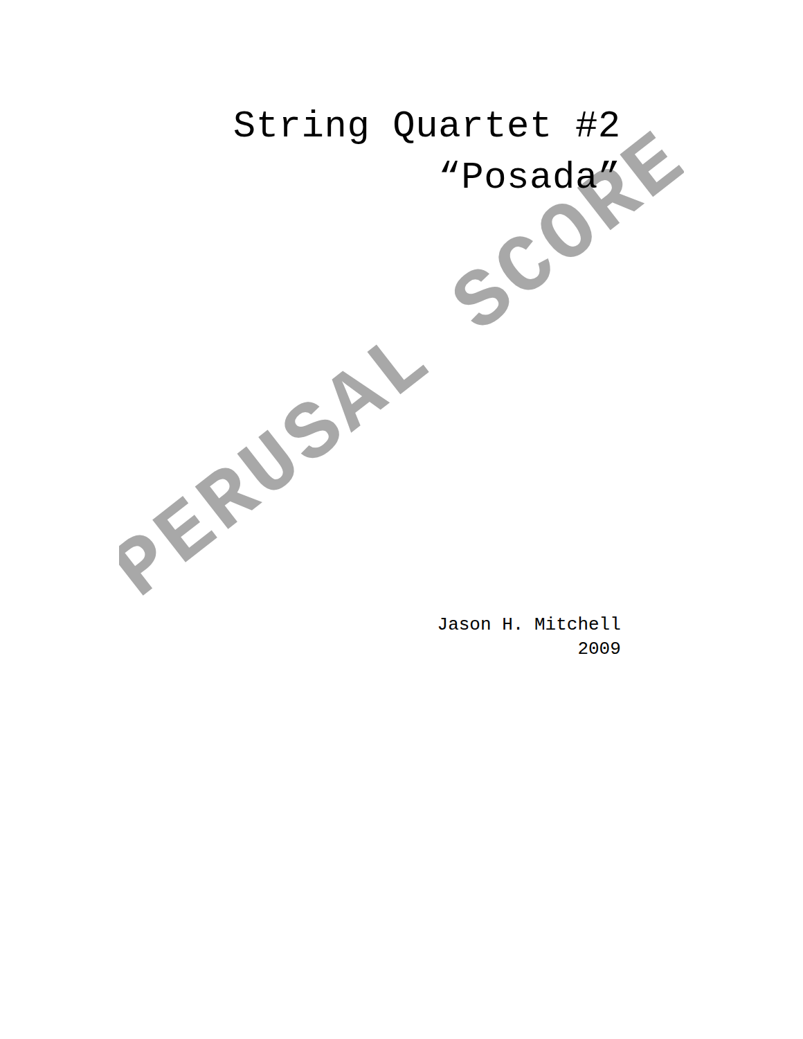PERUSAL SCORE
String Quartet #2 “Posada”
Jason H. Mitchell 2009